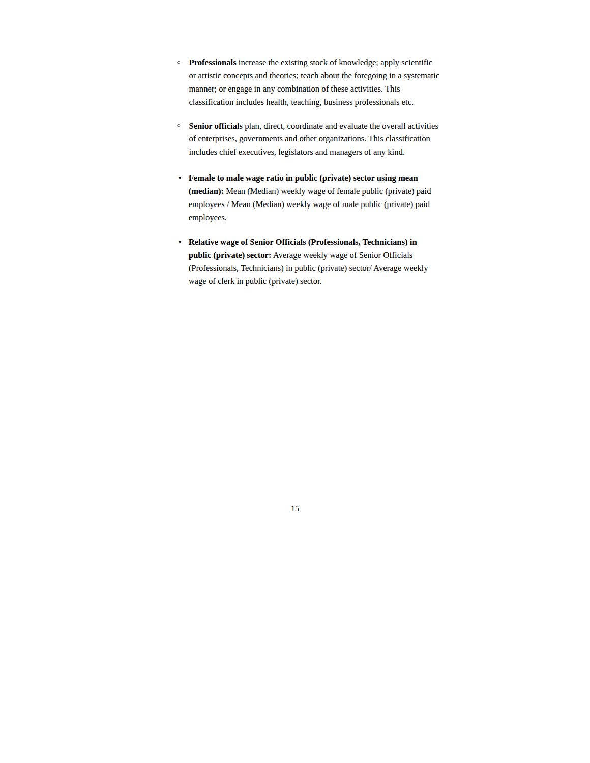Professionals increase the existing stock of knowledge; apply scientific or artistic concepts and theories; teach about the foregoing in a systematic manner; or engage in any combination of these activities. This classification includes health, teaching, business professionals etc.
Senior officials plan, direct, coordinate and evaluate the overall activities of enterprises, governments and other organizations. This classification includes chief executives, legislators and managers of any kind.
Female to male wage ratio in public (private) sector using mean (median): Mean (Median) weekly wage of female public (private) paid employees / Mean (Median) weekly wage of male public (private) paid employees.
Relative wage of Senior Officials (Professionals, Technicians) in public (private) sector: Average weekly wage of Senior Officials (Professionals, Technicians) in public (private) sector/ Average weekly wage of clerk in public (private) sector.
15